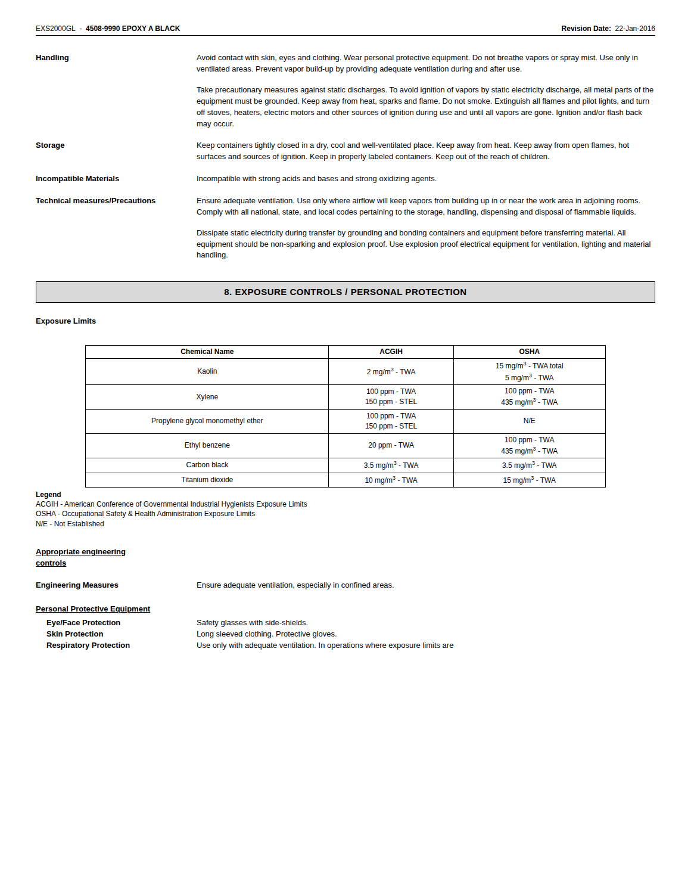EXS2000GL - 4508-9990 EPOXY A BLACK
Revision Date: 22-Jan-2016
Handling
Avoid contact with skin, eyes and clothing. Wear personal protective equipment. Do not breathe vapors or spray mist. Use only in ventilated areas. Prevent vapor build-up by providing adequate ventilation during and after use.
Take precautionary measures against static discharges. To avoid ignition of vapors by static electricity discharge, all metal parts of the equipment must be grounded. Keep away from heat, sparks and flame. Do not smoke. Extinguish all flames and pilot lights, and turn off stoves, heaters, electric motors and other sources of ignition during use and until all vapors are gone. Ignition and/or flash back may occur.
Storage
Keep containers tightly closed in a dry, cool and well-ventilated place. Keep away from heat. Keep away from open flames, hot surfaces and sources of ignition. Keep in properly labeled containers. Keep out of the reach of children.
Incompatible Materials
Incompatible with strong acids and bases and strong oxidizing agents.
Technical measures/Precautions
Ensure adequate ventilation. Use only where airflow will keep vapors from building up in or near the work area in adjoining rooms. Comply with all national, state, and local codes pertaining to the storage, handling, dispensing and disposal of flammable liquids.
Dissipate static electricity during transfer by grounding and bonding containers and equipment before transferring material. All equipment should be non-sparking and explosion proof. Use explosion proof electrical equipment for ventilation, lighting and material handling.
8. EXPOSURE CONTROLS / PERSONAL PROTECTION
Exposure Limits
| Chemical Name | ACGIH | OSHA |
| --- | --- | --- |
| Kaolin | 2 mg/m 3 - TWA | 15 mg/m 3 - TWA total 5 mg/m 3 - TWA |
| Xylene | 100 ppm - TWA 150 ppm - STEL | 100 ppm - TWA 435 mg/m 3 - TWA |
| Propylene glycol monomethyl ether | 100 ppm - TWA 150 ppm - STEL | N/E |
| Ethyl benzene | 20 ppm - TWA | 100 ppm - TWA 435 mg/m 3 - TWA |
| Carbon black | 3.5 mg/m 3 - TWA | 3.5 mg/m 3 - TWA |
| Titanium dioxide | 10 mg/m 3 - TWA | 15 mg/m 3 - TWA |
Legend
ACGIH - American Conference of Governmental Industrial Hygienists Exposure Limits
OSHA - Occupational Safety & Health Administration Exposure Limits
N/E - Not Established
Appropriate engineering
controls
Engineering Measures
Ensure adequate ventilation, especially in confined areas.
Personal Protective Equipment
Eye/Face Protection
Safety glasses with side-shields.
Skin Protection
Long sleeved clothing. Protective gloves.
Respiratory Protection
Use only with adequate ventilation. In operations where exposure limits are